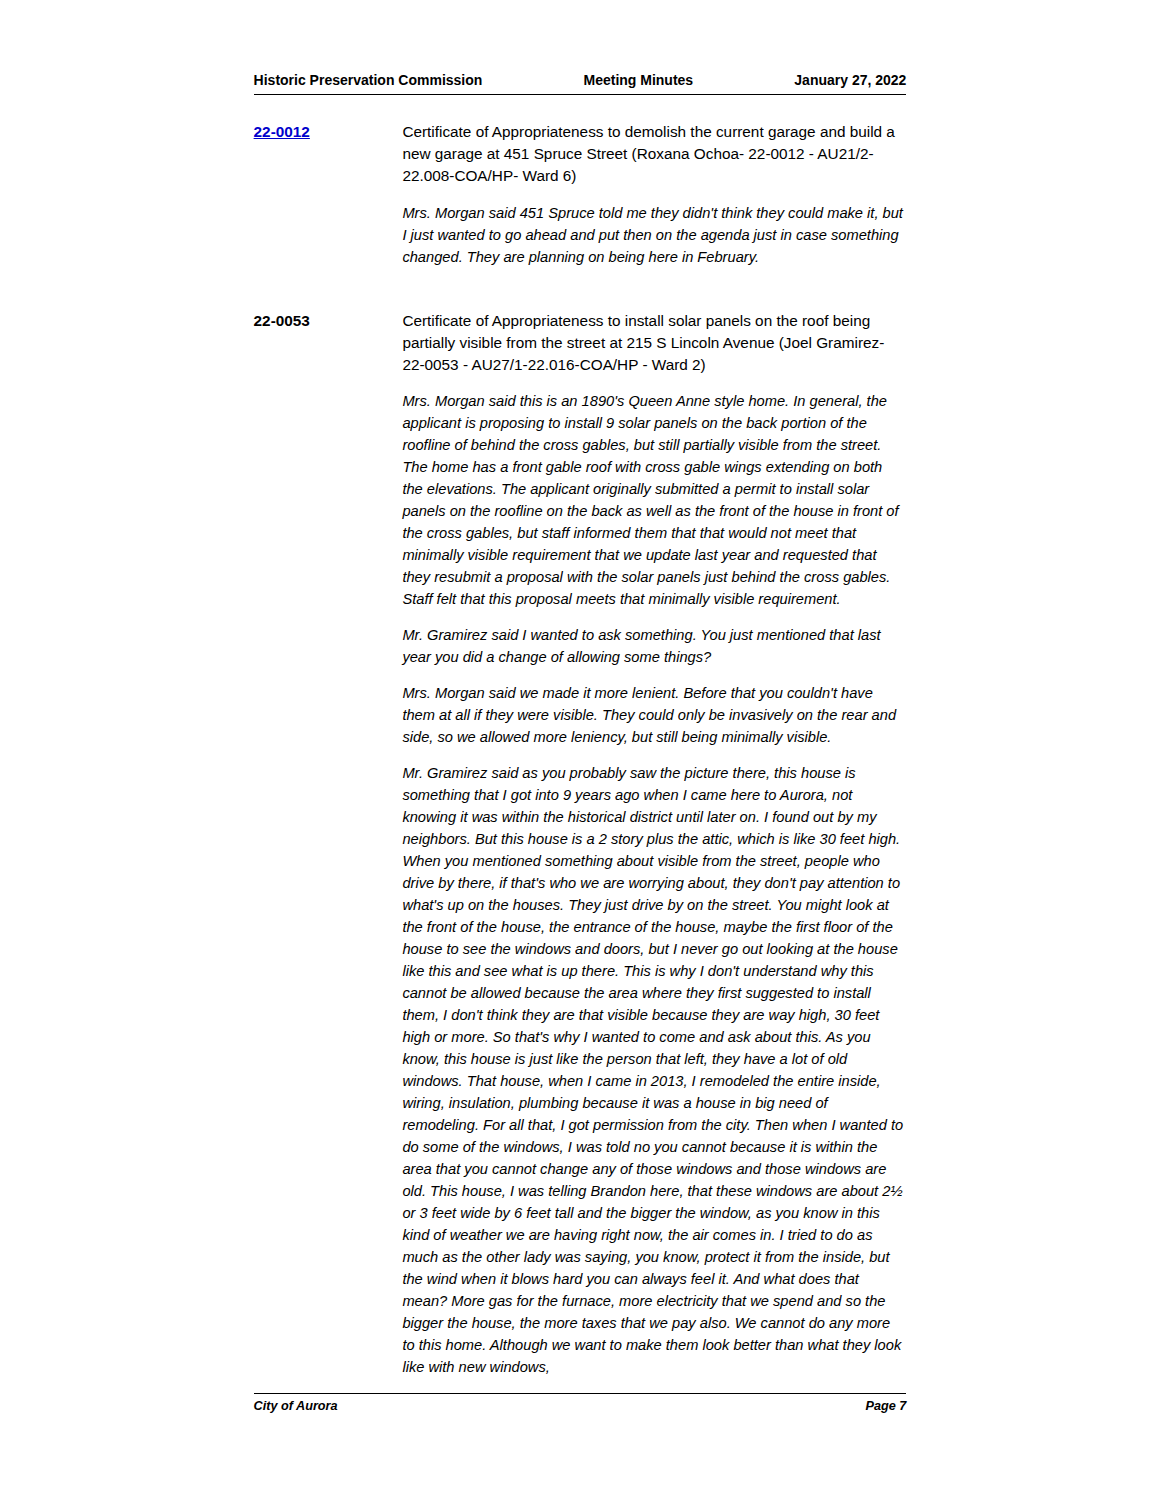Historic Preservation Commission
Meeting Minutes
January 27, 2022
22-0012
Certificate of Appropriateness to demolish the current garage and build a new garage at 451 Spruce Street (Roxana Ochoa- 22-0012 - AU21/2-22.008-COA/HP- Ward 6)
Mrs. Morgan said 451 Spruce told me they didn't think they could make it, but I just wanted to go ahead and put then on the agenda just in case something changed. They are planning on being here in February.
22-0053
Certificate of Appropriateness to install solar panels on the roof being partially visible from the street at 215 S Lincoln Avenue (Joel Gramirez- 22-0053 - AU27/1-22.016-COA/HP - Ward 2)
Mrs. Morgan said this is an 1890's Queen Anne style home. In general, the applicant is proposing to install 9 solar panels on the back portion of the roofline of behind the cross gables, but still partially visible from the street. The home has a front gable roof with cross gable wings extending on both the elevations. The applicant originally submitted a permit to install solar panels on the roofline on the back as well as the front of the house in front of the cross gables, but staff informed them that that would not meet that minimally visible requirement that we update last year and requested that they resubmit a proposal with the solar panels just behind the cross gables. Staff felt that this proposal meets that minimally visible requirement.
Mr. Gramirez said I wanted to ask something. You just mentioned that last year you did a change of allowing some things?
Mrs. Morgan said we made it more lenient. Before that you couldn't have them at all if they were visible. They could only be invasively on the rear and side, so we allowed more leniency, but still being minimally visible.
Mr. Gramirez said as you probably saw the picture there, this house is something that I got into 9 years ago when I came here to Aurora, not knowing it was within the historical district until later on. I found out by my neighbors. But this house is a 2 story plus the attic, which is like 30 feet high. When you mentioned something about visible from the street, people who drive by there, if that's who we are worrying about, they don't pay attention to what's up on the houses. They just drive by on the street. You might look at the front of the house, the entrance of the house, maybe the first floor of the house to see the windows and doors, but I never go out looking at the house like this and see what is up there. This is why I don't understand why this cannot be allowed because the area where they first suggested to install them, I don't think they are that visible because they are way high, 30 feet high or more. So that's why I wanted to come and ask about this. As you know, this house is just like the person that left, they have a lot of old windows. That house, when I came in 2013, I remodeled the entire inside, wiring, insulation, plumbing because it was a house in big need of remodeling. For all that, I got permission from the city. Then when I wanted to do some of the windows, I was told no you cannot because it is within the area that you cannot change any of those windows and those windows are old. This house, I was telling Brandon here, that these windows are about 2½ or 3 feet wide by 6 feet tall and the bigger the window, as you know in this kind of weather we are having right now, the air comes in. I tried to do as much as the other lady was saying, you know, protect it from the inside, but the wind when it blows hard you can always feel it. And what does that mean? More gas for the furnace, more electricity that we spend and so the bigger the house, the more taxes that we pay also. We cannot do any more to this home. Although we want to make them look better than what they look like with new windows,
City of Aurora
Page 7